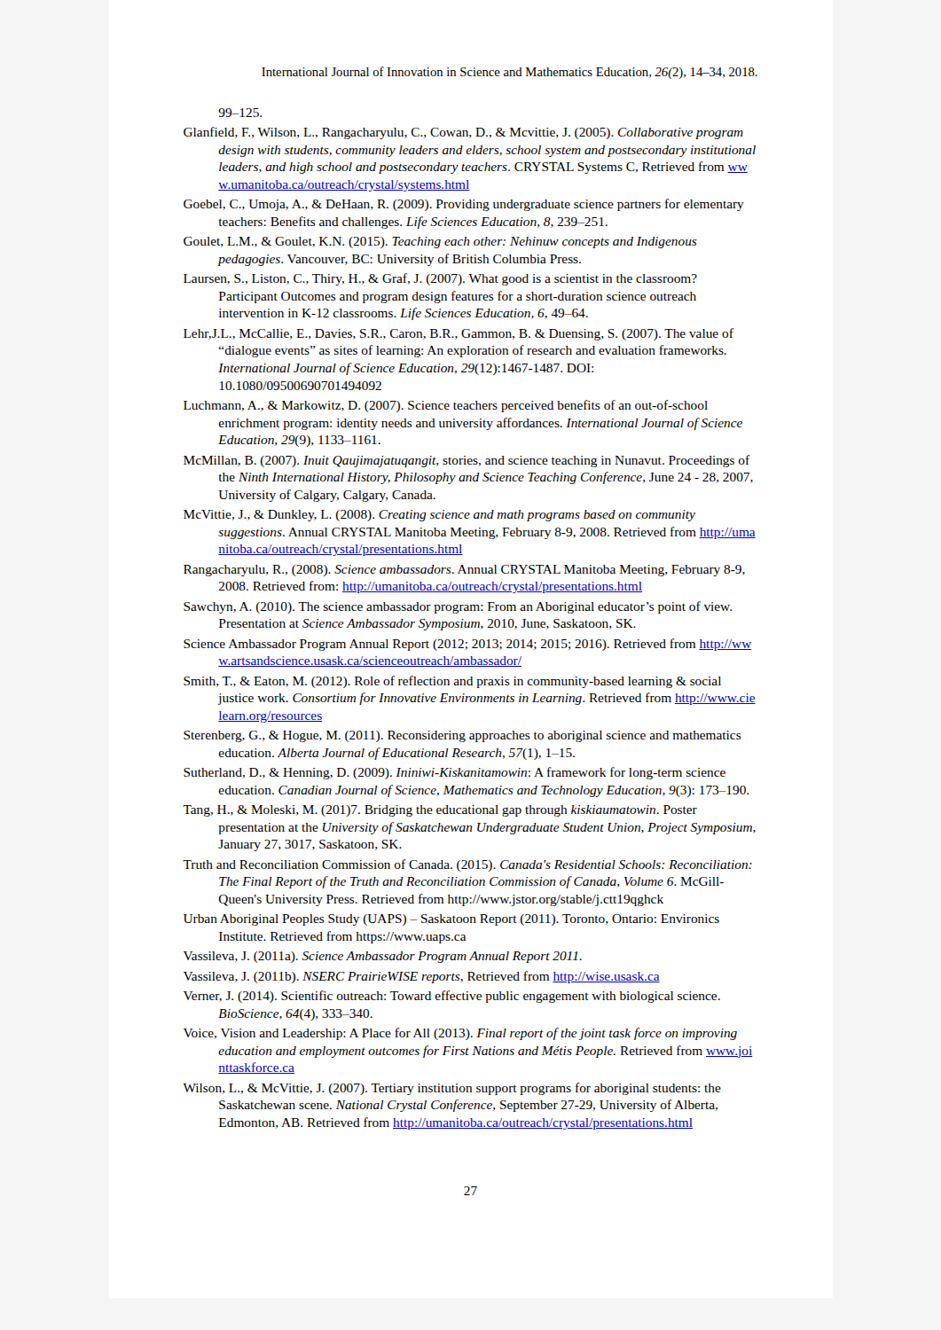International Journal of Innovation in Science and Mathematics Education, 26(2), 14–34, 2018.
99–125.
Glanfield, F., Wilson, L., Rangacharyulu, C., Cowan, D., & Mcvittie, J. (2005). Collaborative program design with students, community leaders and elders, school system and postsecondary institutional leaders, and high school and postsecondary teachers. CRYSTAL Systems C, Retrieved from www.umanitoba.ca/outreach/crystal/systems.html
Goebel, C., Umoja, A., & DeHaan, R. (2009). Providing undergraduate science partners for elementary teachers: Benefits and challenges. Life Sciences Education, 8, 239–251.
Goulet, L.M., & Goulet, K.N. (2015). Teaching each other: Nehinuw concepts and Indigenous pedagogies. Vancouver, BC: University of British Columbia Press.
Laursen, S., Liston, C., Thiry, H., & Graf, J. (2007). What good is a scientist in the classroom? Participant Outcomes and program design features for a short-duration science outreach intervention in K-12 classrooms. Life Sciences Education, 6, 49–64.
Lehr,J.L., McCallie, E., Davies, S.R., Caron, B.R., Gammon, B. & Duensing, S. (2007). The value of “dialogue events” as sites of learning: An exploration of research and evaluation frameworks. International Journal of Science Education, 29(12):1467-1487. DOI: 10.1080/09500690701494092
Luchmann, A., & Markowitz, D. (2007). Science teachers perceived benefits of an out-of-school enrichment program: identity needs and university affordances. International Journal of Science Education, 29(9), 1133–1161.
McMillan, B. (2007). Inuit Qaujimajatuqangit, stories, and science teaching in Nunavut. Proceedings of the Ninth International History, Philosophy and Science Teaching Conference, June 24 - 28, 2007, University of Calgary, Calgary, Canada.
McVittie, J., & Dunkley, L. (2008). Creating science and math programs based on community suggestions. Annual CRYSTAL Manitoba Meeting, February 8-9, 2008. Retrieved from http://umanitoba.ca/outreach/crystal/presentations.html
Rangacharyulu, R., (2008). Science ambassadors. Annual CRYSTAL Manitoba Meeting, February 8-9, 2008. Retrieved from: http://umanitoba.ca/outreach/crystal/presentations.html
Sawchyn, A. (2010). The science ambassador program: From an Aboriginal educator’s point of view. Presentation at Science Ambassador Symposium, 2010, June, Saskatoon, SK.
Science Ambassador Program Annual Report (2012; 2013; 2014; 2015; 2016). Retrieved from http://www.artsandscience.usask.ca/scienceoutreach/ambassador/
Smith, T., & Eaton, M. (2012). Role of reflection and praxis in community-based learning & social justice work. Consortium for Innovative Environments in Learning. Retrieved from http://www.cielearn.org/resources
Sterenberg, G., & Hogue, M. (2011). Reconsidering approaches to aboriginal science and mathematics education. Alberta Journal of Educational Research, 57(1), 1–15.
Sutherland, D., & Henning, D. (2009). Ininiwi-Kiskanitamowin: A framework for long-term science education. Canadian Journal of Science, Mathematics and Technology Education, 9(3): 173–190.
Tang, H., & Moleski, M. (201)7. Bridging the educational gap through kiskiaumatowin. Poster presentation at the University of Saskatchewan Undergraduate Student Union, Project Symposium, January 27, 3017, Saskatoon, SK.
Truth and Reconciliation Commission of Canada. (2015). Canada's Residential Schools: Reconciliation: The Final Report of the Truth and Reconciliation Commission of Canada, Volume 6. McGill-Queen's University Press. Retrieved from http://www.jstor.org/stable/j.ctt19qghck
Urban Aboriginal Peoples Study (UAPS) – Saskatoon Report (2011). Toronto, Ontario: Environics Institute. Retrieved from https://www.uaps.ca
Vassileva, J. (2011a). Science Ambassador Program Annual Report 2011.
Vassileva, J. (2011b). NSERC PrairieWISE reports, Retrieved from http://wise.usask.ca
Verner, J. (2014). Scientific outreach: Toward effective public engagement with biological science. BioScience, 64(4), 333–340.
Voice, Vision and Leadership: A Place for All (2013). Final report of the joint task force on improving education and employment outcomes for First Nations and Métis People. Retrieved from www.jointtaskforce.ca
Wilson, L., & McVittie, J. (2007). Tertiary institution support programs for aboriginal students: the Saskatchewan scene. National Crystal Conference, September 27-29, University of Alberta, Edmonton, AB. Retrieved from http://umanitoba.ca/outreach/crystal/presentations.html
27